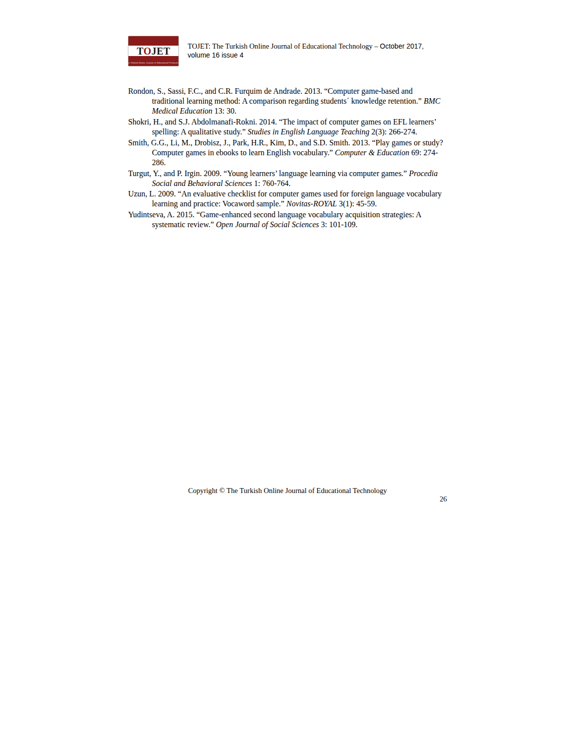TOJET
The Turkish Online Journal of Educational Technology
TOJET: The Turkish Online Journal of Educational Technology – October 2017, volume 16 issue 4
Rondon, S., Sassi, F.C., and C.R. Furquim de Andrade. 2013. “Computer game-based and traditional learning method: A comparison regarding students´ knowledge retention.” BMC Medical Education 13: 30.
Shokri, H., and S.J. Abdolmanafi-Rokni. 2014. “The impact of computer games on EFL learners’ spelling: A qualitative study.” Studies in English Language Teaching 2(3): 266-274.
Smith, G.G., Li, M., Drobisz, J., Park, H.R., Kim, D., and S.D. Smith. 2013. “Play games or study? Computer games in ebooks to learn English vocabulary.” Computer & Education 69: 274-286.
Turgut, Y., and P. Irgin. 2009. “Young learners’ language learning via computer games.” Procedia Social and Behavioral Sciences 1: 760-764.
Uzun, L. 2009. “An evaluative checklist for computer games used for foreign language vocabulary learning and practice: Vocaword sample.” Novitas-ROYAL 3(1): 45-59.
Yudintseva, A. 2015. “Game-enhanced second language vocabulary acquisition strategies: A systematic review.” Open Journal of Social Sciences 3: 101-109.
Copyright © The Turkish Online Journal of Educational Technology
26